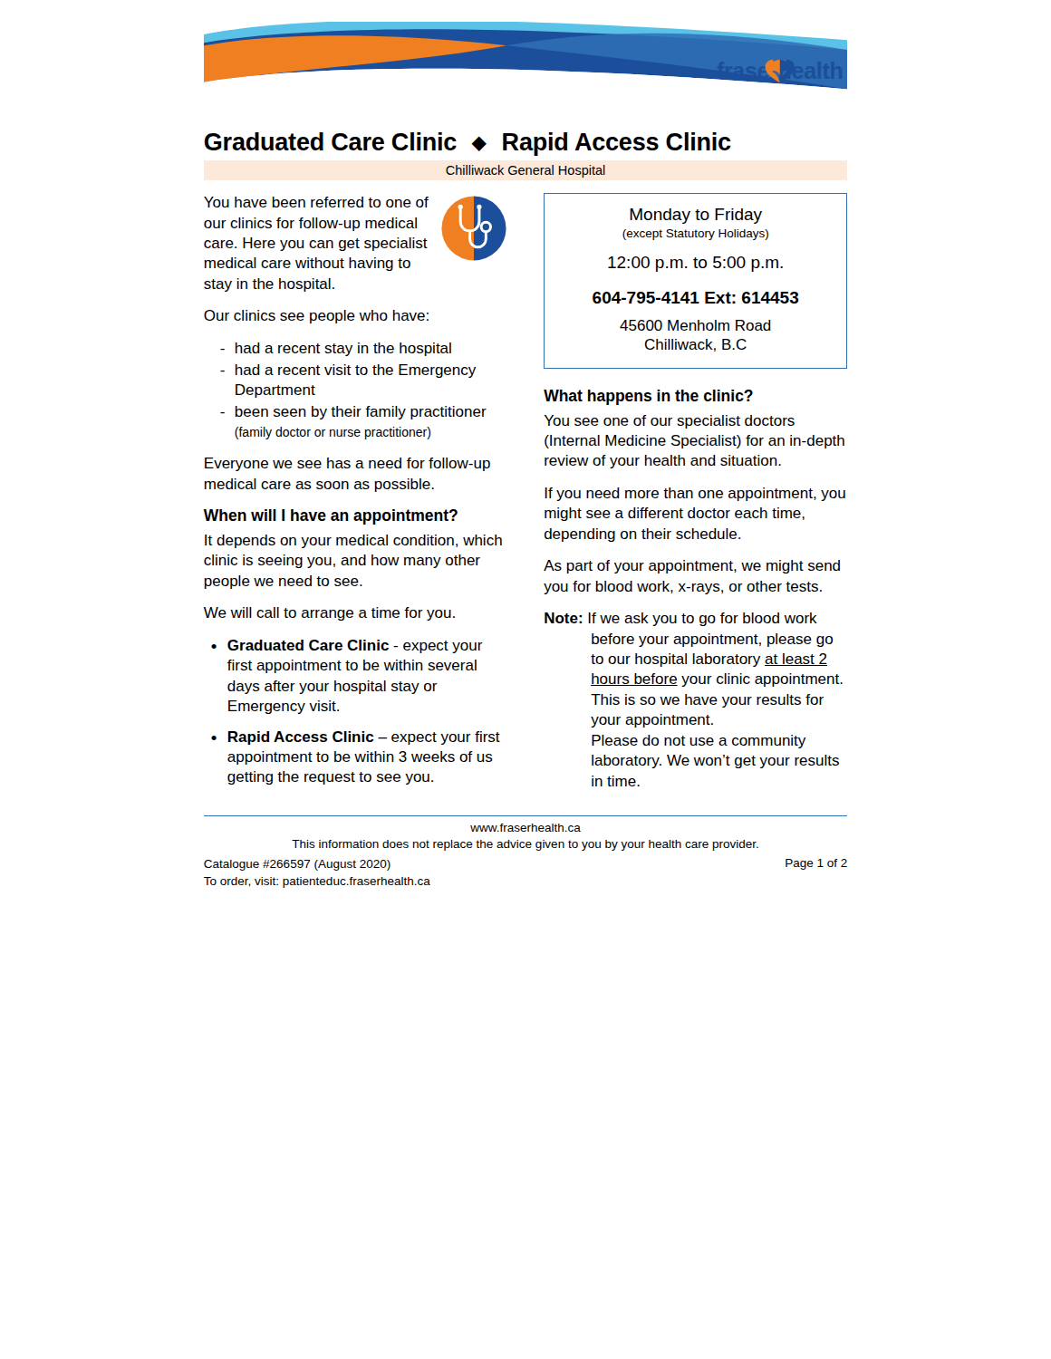fraser health
Graduated Care Clinic ◆ Rapid Access Clinic
Chilliwack General Hospital
You have been referred to one of our clinics for follow-up medical care. Here you can get specialist medical care without having to stay in the hospital.
Our clinics see people who have:
had a recent stay in the hospital
had a recent visit to the Emergency Department
been seen by their family practitioner (family doctor or nurse practitioner)
Everyone we see has a need for follow-up medical care as soon as possible.
When will I have an appointment?
It depends on your medical condition, which clinic is seeing you, and how many other people we need to see.
We will call to arrange a time for you.
Graduated Care Clinic - expect your first appointment to be within several days after your hospital stay or Emergency visit.
Rapid Access Clinic – expect your first appointment to be within 3 weeks of us getting the request to see you.
Monday to Friday
(except Statutory Holidays)
12:00 p.m. to 5:00 p.m.
604-795-4141 Ext: 614453
45600 Menholm Road
Chilliwack, B.C
What happens in the clinic?
You see one of our specialist doctors (Internal Medicine Specialist) for an in-depth review of your health and situation.
If you need more than one appointment, you might see a different doctor each time, depending on their schedule.
As part of your appointment, we might send you for blood work, x-rays, or other tests.
Note: If we ask you to go for blood work before your appointment, please go to our hospital laboratory at least 2 hours before your clinic appointment. This is so we have your results for your appointment. Please do not use a community laboratory. We won’t get your results in time.
www.fraserhealth.ca
This information does not replace the advice given to you by your health care provider.
Catalogue #266597 (August 2020)
To order, visit: patienteduc.fraserhealth.ca
Page 1 of 2